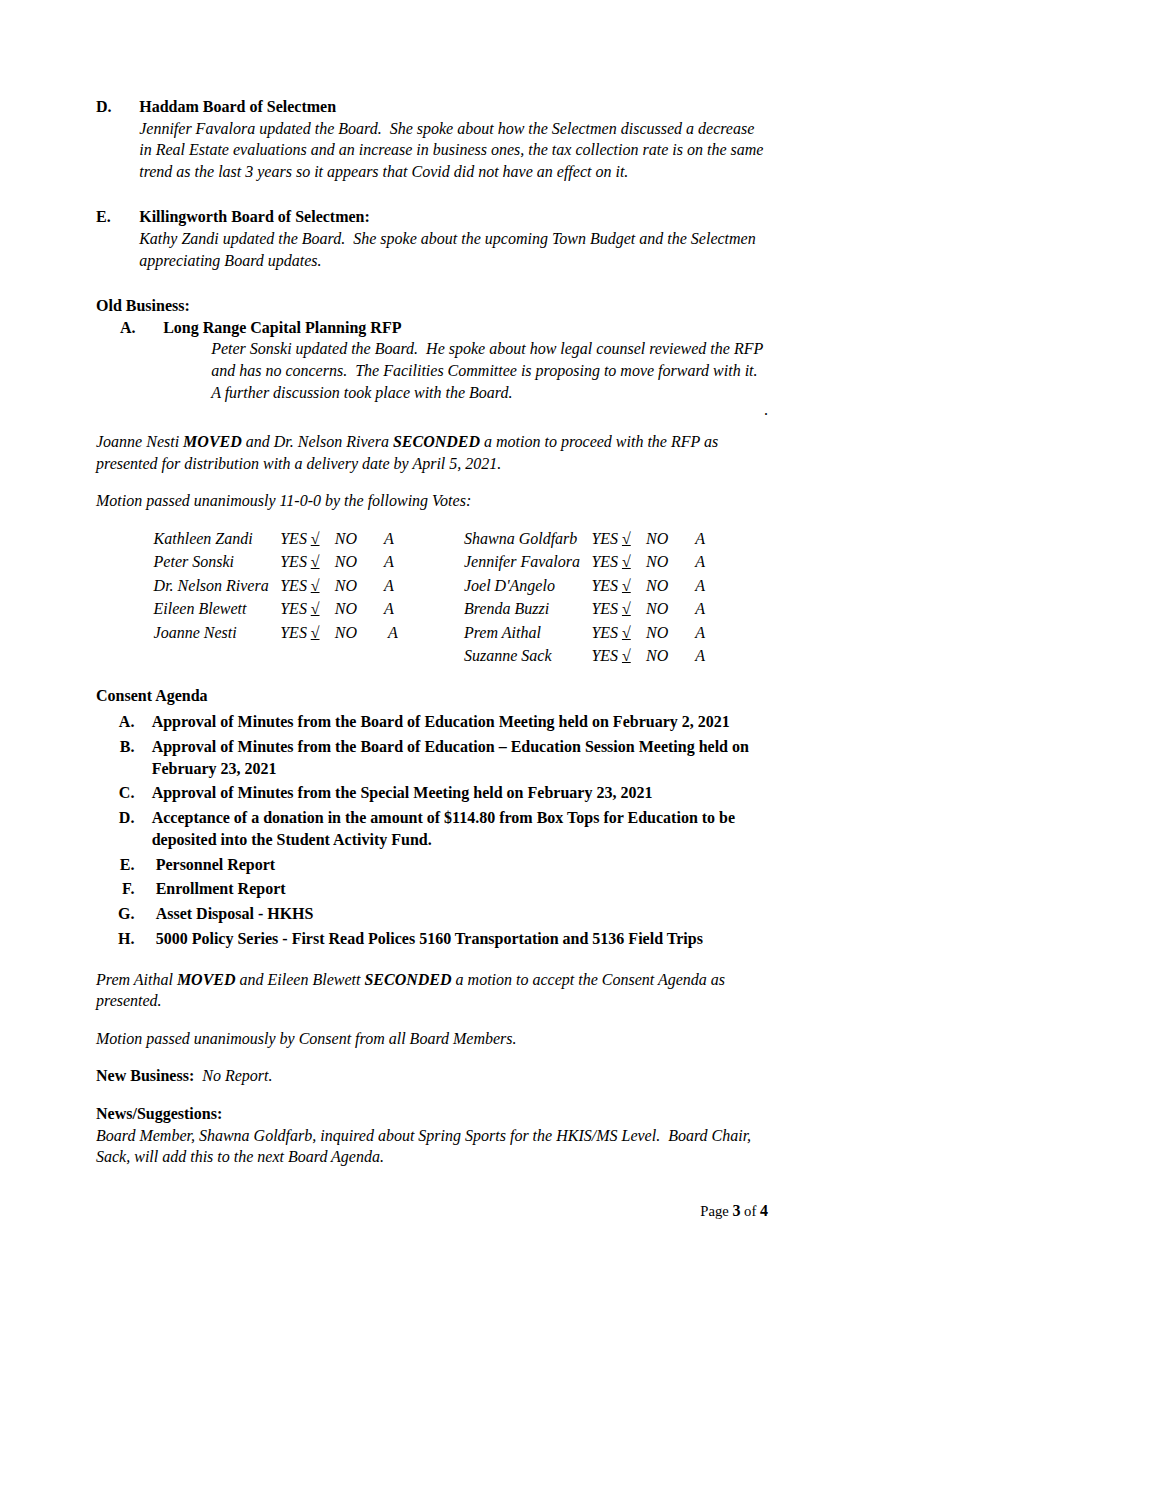D.
Haddam Board of Selectmen
Jennifer Favalora updated the Board. She spoke about how the Selectmen discussed a decrease in Real Estate evaluations and an increase in business ones, the tax collection rate is on the same trend as the last 3 years so it appears that Covid did not have an effect on it.
E.
Killingworth Board of Selectmen:
Kathy Zandi updated the Board. She spoke about the upcoming Town Budget and the Selectmen appreciating Board updates.
Old Business:
A.
Long Range Capital Planning RFP
Peter Sonski updated the Board. He spoke about how legal counsel reviewed the RFP and has no concerns. The Facilities Committee is proposing to move forward with it. A further discussion took place with the Board.
.
Joanne Nesti MOVED and Dr. Nelson Rivera SECONDED a motion to proceed with the RFP as presented for distribution with a delivery date by April 5, 2021.
Motion passed unanimously 11-0-0 by the following Votes:
| Kathleen Zandi | YES √ | NO A | Shawna Goldfarb | YES √ | NO A |
| Peter Sonski | YES √ | NO A | Jennifer Favalora | YES √ | NO A |
| Dr. Nelson Rivera | YES √ | NO A | Joel D'Angelo | YES √ | NO A |
| Eileen Blewett | YES √ | NO A | Brenda Buzzi | YES √ | NO A |
| Joanne Nesti | YES √ | NO A | Prem Aithal | YES √ | NO A |
| | | | Suzanne Sack | YES √ | NO A |
Consent Agenda
A. Approval of Minutes from the Board of Education Meeting held on February 2, 2021
B. Approval of Minutes from the Board of Education – Education Session Meeting held on February 23, 2021
C. Approval of Minutes from the Special Meeting held on February 23, 2021
D. Acceptance of a donation in the amount of $114.80 from Box Tops for Education to be deposited into the Student Activity Fund.
E. Personnel Report
F. Enrollment Report
G. Asset Disposal - HKHS
H. 5000 Policy Series - First Read Polices 5160 Transportation and 5136 Field Trips
Prem Aithal MOVED and Eileen Blewett SECONDED a motion to accept the Consent Agenda as presented.
Motion passed unanimously by Consent from all Board Members.
New Business: No Report.
News/Suggestions:
Board Member, Shawna Goldfarb, inquired about Spring Sports for the HKIS/MS Level. Board Chair, Sack, will add this to the next Board Agenda.
Page 3 of 4